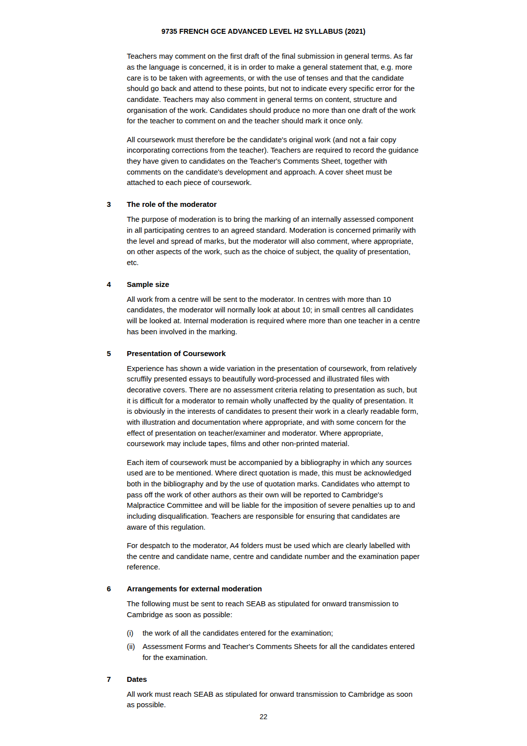9735 FRENCH GCE ADVANCED LEVEL H2 SYLLABUS (2021)
Teachers may comment on the first draft of the final submission in general terms. As far as the language is concerned, it is in order to make a general statement that, e.g. more care is to be taken with agreements, or with the use of tenses and that the candidate should go back and attend to these points, but not to indicate every specific error for the candidate. Teachers may also comment in general terms on content, structure and organisation of the work. Candidates should produce no more than one draft of the work for the teacher to comment on and the teacher should mark it once only.
All coursework must therefore be the candidate's original work (and not a fair copy incorporating corrections from the teacher). Teachers are required to record the guidance they have given to candidates on the Teacher's Comments Sheet, together with comments on the candidate's development and approach. A cover sheet must be attached to each piece of coursework.
3 The role of the moderator
The purpose of moderation is to bring the marking of an internally assessed component in all participating centres to an agreed standard. Moderation is concerned primarily with the level and spread of marks, but the moderator will also comment, where appropriate, on other aspects of the work, such as the choice of subject, the quality of presentation, etc.
4 Sample size
All work from a centre will be sent to the moderator. In centres with more than 10 candidates, the moderator will normally look at about 10; in small centres all candidates will be looked at. Internal moderation is required where more than one teacher in a centre has been involved in the marking.
5 Presentation of Coursework
Experience has shown a wide variation in the presentation of coursework, from relatively scruffily presented essays to beautifully word-processed and illustrated files with decorative covers. There are no assessment criteria relating to presentation as such, but it is difficult for a moderator to remain wholly unaffected by the quality of presentation. It is obviously in the interests of candidates to present their work in a clearly readable form, with illustration and documentation where appropriate, and with some concern for the effect of presentation on teacher/examiner and moderator. Where appropriate, coursework may include tapes, films and other non-printed material.
Each item of coursework must be accompanied by a bibliography in which any sources used are to be mentioned. Where direct quotation is made, this must be acknowledged both in the bibliography and by the use of quotation marks. Candidates who attempt to pass off the work of other authors as their own will be reported to Cambridge's Malpractice Committee and will be liable for the imposition of severe penalties up to and including disqualification. Teachers are responsible for ensuring that candidates are aware of this regulation.
For despatch to the moderator, A4 folders must be used which are clearly labelled with the centre and candidate name, centre and candidate number and the examination paper reference.
6 Arrangements for external moderation
The following must be sent to reach SEAB as stipulated for onward transmission to Cambridge as soon as possible:
(i) the work of all the candidates entered for the examination;
(ii) Assessment Forms and Teacher's Comments Sheets for all the candidates entered for the examination.
7 Dates
All work must reach SEAB as stipulated for onward transmission to Cambridge as soon as possible.
22